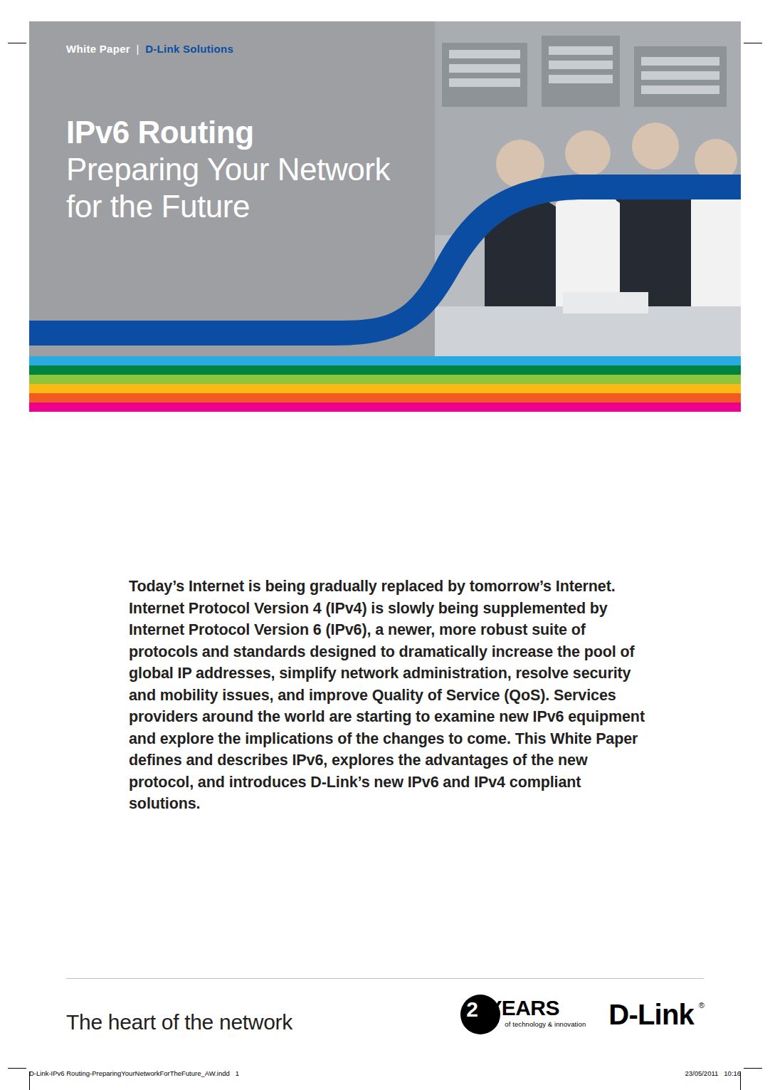White Paper | D-Link Solutions
IPv6 Routing Preparing Your Network
for the Future
Today’s Internet is being gradually replaced by tomorrow’s Internet. Internet Protocol Version 4 (IPv4) is slowly being supplemented by Internet Protocol Version 6 (IPv6), a newer, more robust suite of protocols and standards designed to dramatically increase the pool of global IP addresses, simplify network administration, resolve security and mobility issues, and improve Quality of Service (QoS). Services providers around the world are starting to examine new IPv6 equipment and explore the implications of the changes to come. This White Paper defines and describes IPv6, explores the advantages of the new protocol, and introduces D-Link’s new IPv6 and IPv4 compliant solutions.
The heart of the network
2 5YEARS of technology & innovation
D-Link®
D-Link-IPv6 Routing-PreparingYourNetworkForTheFuture_AW.indd 1 23/05/2011 10:16